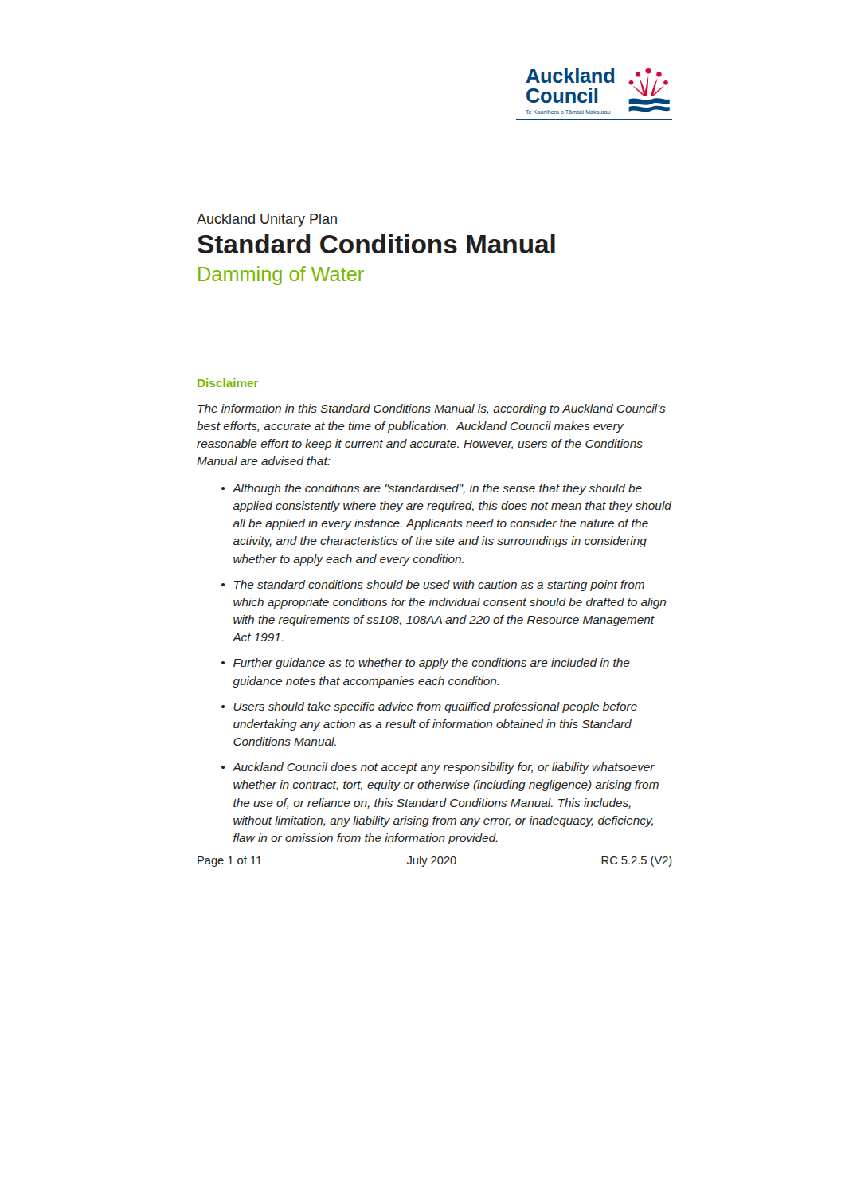Auckland Council Te Kaunihera o Tāmaki Makaurau
Auckland Unitary Plan
Standard Conditions Manual
Damming of Water
Disclaimer
The information in this Standard Conditions Manual is, according to Auckland Council's best efforts, accurate at the time of publication. Auckland Council makes every reasonable effort to keep it current and accurate. However, users of the Conditions Manual are advised that:
Although the conditions are "standardised", in the sense that they should be applied consistently where they are required, this does not mean that they should all be applied in every instance. Applicants need to consider the nature of the activity, and the characteristics of the site and its surroundings in considering whether to apply each and every condition.
The standard conditions should be used with caution as a starting point from which appropriate conditions for the individual consent should be drafted to align with the requirements of ss108, 108AA and 220 of the Resource Management Act 1991.
Further guidance as to whether to apply the conditions are included in the guidance notes that accompanies each condition.
Users should take specific advice from qualified professional people before undertaking any action as a result of information obtained in this Standard Conditions Manual.
Auckland Council does not accept any responsibility for, or liability whatsoever whether in contract, tort, equity or otherwise (including negligence) arising from the use of, or reliance on, this Standard Conditions Manual. This includes, without limitation, any liability arising from any error, or inadequacy, deficiency, flaw in or omission from the information provided.
Page 1 of 11 July 2020 RC 5.2.5 (V2)